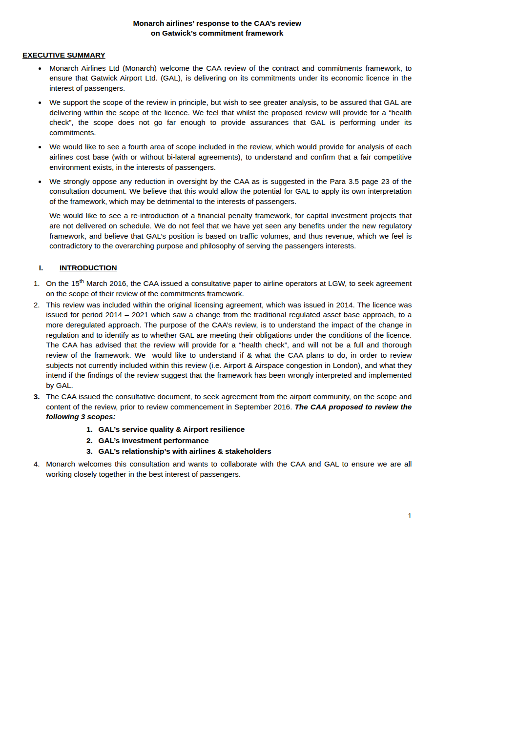Monarch airlines’ response to the CAA’s review
on Gatwick’s commitment framework
EXECUTIVE SUMMARY
Monarch Airlines Ltd (Monarch) welcome the CAA review of the contract and commitments framework, to ensure that Gatwick Airport Ltd. (GAL), is delivering on its commitments under its economic licence in the interest of passengers.
We support the scope of the review in principle, but wish to see greater analysis, to be assured that GAL are delivering within the scope of the licence. We feel that whilst the proposed review will provide for a “health check”, the scope does not go far enough to provide assurances that GAL is performing under its commitments.
We would like to see a fourth area of scope included in the review, which would provide for analysis of each airlines cost base (with or without bi-lateral agreements), to understand and confirm that a fair competitive environment exists, in the interests of passengers.
We strongly oppose any reduction in oversight by the CAA as is suggested in the Para 3.5 page 23 of the consultation document. We believe that this would allow the potential for GAL to apply its own interpretation of the framework, which may be detrimental to the interests of passengers.
We would like to see a re-introduction of a financial penalty framework, for capital investment projects that are not delivered on schedule. We do not feel that we have yet seen any benefits under the new regulatory framework, and believe that GAL’s position is based on traffic volumes, and thus revenue, which we feel is contradictory to the overarching purpose and philosophy of serving the passengers interests.
I.
INTRODUCTION
On the 15th March 2016, the CAA issued a consultative paper to airline operators at LGW, to seek agreement on the scope of their review of the commitments framework.
This review was included within the original licensing agreement, which was issued in 2014. The licence was issued for period 2014 – 2021 which saw a change from the traditional regulated asset base approach, to a more deregulated approach. The purpose of the CAA’s review, is to understand the impact of the change in regulation and to identify as to whether GAL are meeting their obligations under the conditions of the licence. The CAA has advised that the review will provide for a “health check”, and will not be a full and thorough review of the framework. We would like to understand if & what the CAA plans to do, in order to review subjects not currently included within this review (i.e. Airport & Airspace congestion in London), and what they intend if the findings of the review suggest that the framework has been wrongly interpreted and implemented by GAL.
The CAA issued the consultative document, to seek agreement from the airport community, on the scope and content of the review, prior to review commencement in September 2016. The CAA proposed to review the following 3 scopes:
GAL’s service quality & Airport resilience
GAL’s investment performance
GAL’s relationship’s with airlines & stakeholders
Monarch welcomes this consultation and wants to collaborate with the CAA and GAL to ensure we are all working closely together in the best interest of passengers.
1